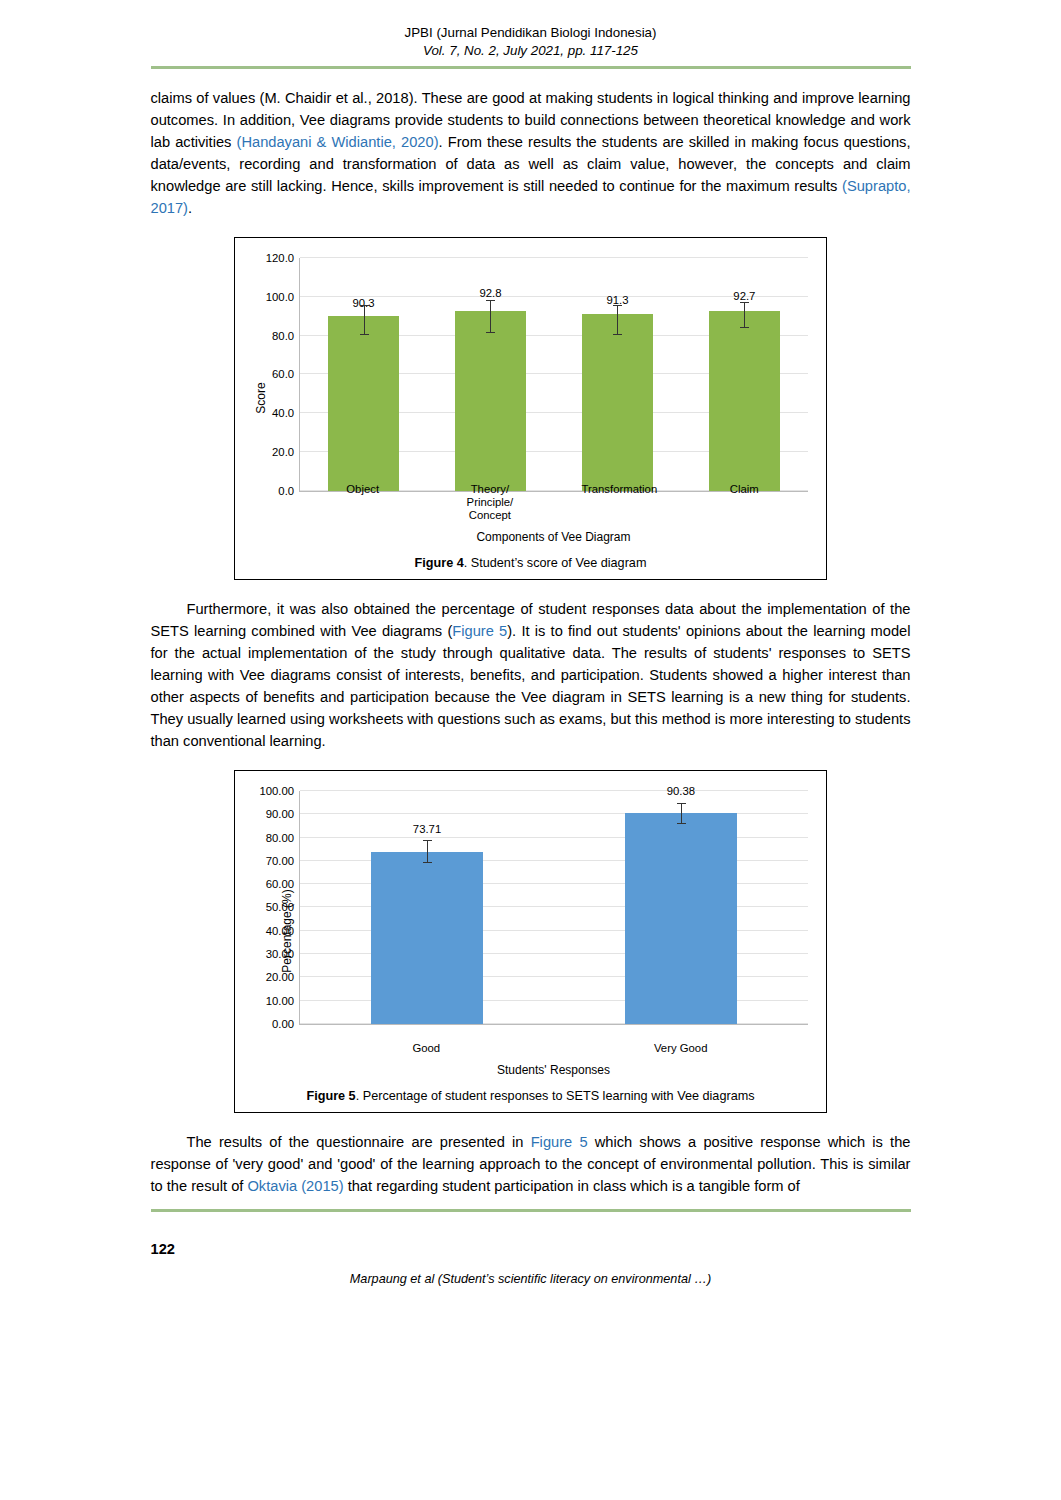JPBI (Jurnal Pendidikan Biologi Indonesia)
Vol. 7, No. 2, July 2021, pp. 117-125
claims of values (M. Chaidir et al., 2018). These are good at making students in logical thinking and improve learning outcomes. In addition, Vee diagrams provide students to build connections between theoretical knowledge and work lab activities (Handayani & Widiantie, 2020). From these results the students are skilled in making focus questions, data/events, recording and transformation of data as well as claim value, however, the concepts and claim knowledge are still lacking. Hence, skills improvement is still needed to continue for the maximum results (Suprapto, 2017).
Score
0.0
20.0
40.0
60.0
80.0
100.0
120.0
90.3
92.8
91.3
92.7
Object
Theory/ Principle/ Concept
Transformation
Claim
Components of Vee Diagram
Figure 4. Student’s score of Vee diagram
Furthermore, it was also obtained the percentage of student responses data about the implementation of the SETS learning combined with Vee diagrams (Figure 5). It is to find out students' opinions about the learning model for the actual implementation of the study through qualitative data. The results of students' responses to SETS learning with Vee diagrams consist of interests, benefits, and participation. Students showed a higher interest than other aspects of benefits and participation because the Vee diagram in SETS learning is a new thing for students. They usually learned using worksheets with questions such as exams, but this method is more interesting to students than conventional learning.
Percentage (%)
0.00
10.00
20.00
30.00
40.00
50.00
60.00
70.00
80.00
90.00
100.00
73.71
90.38
Good
Very Good
Students' Responses
Figure 5. Percentage of student responses to SETS learning with Vee diagrams
The results of the questionnaire are presented in Figure 5 which shows a positive response which is the response of 'very good' and 'good' of the learning approach to the concept of environmental pollution. This is similar to the result of Oktavia (2015) that regarding student participation in class which is a tangible form of
122
Marpaung et al (Student’s scientific literacy on environmental …)